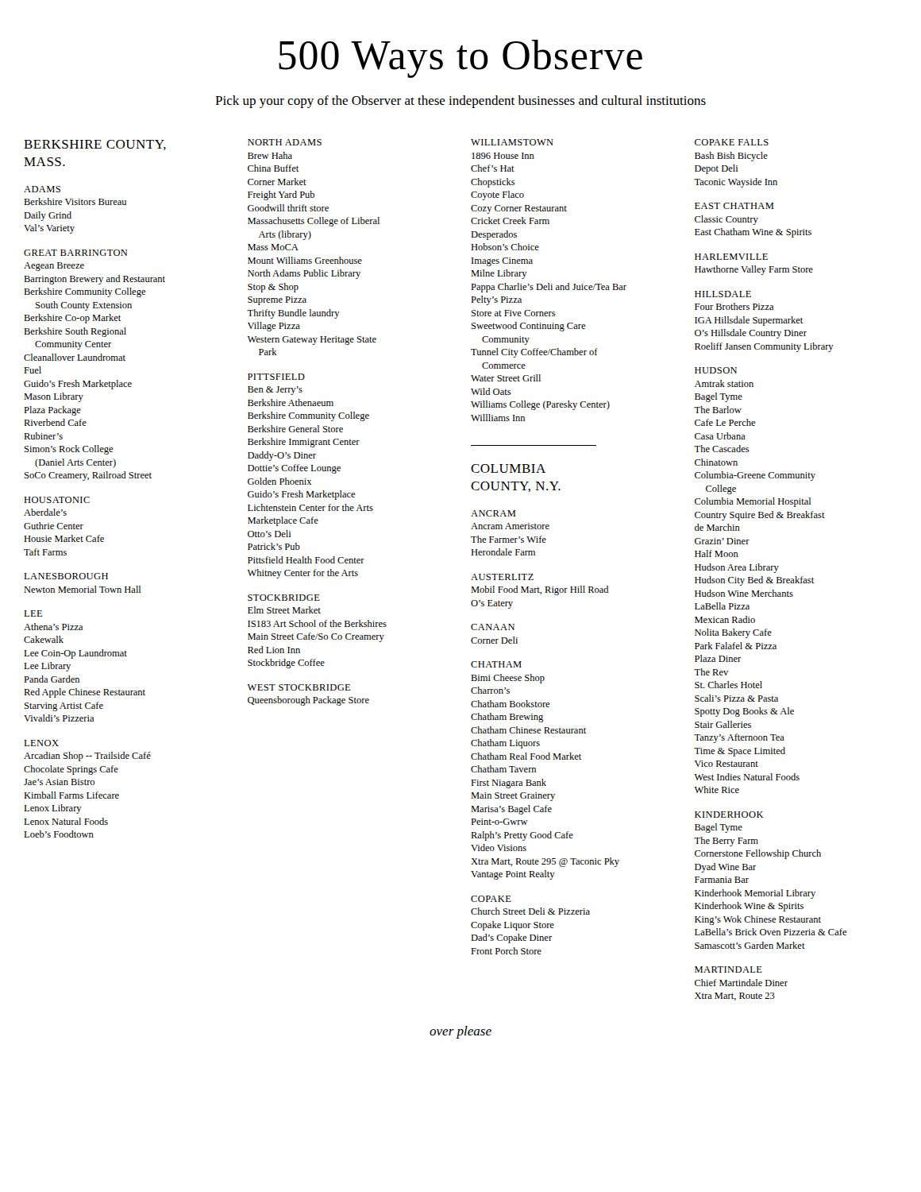500 Ways to Observe
Pick up your copy of the Observer at these independent businesses and cultural institutions
BERKSHIRE COUNTY,
MASS.
ADAMS
Berkshire Visitors Bureau
Daily Grind
Val’s Variety
GREAT BARRINGTON
Aegean Breeze
Barrington Brewery and Restaurant
Berkshire Community CollegeSouth County Extension
Berkshire Co-op Market
Berkshire South RegionalCommunity Center
Cleanallover Laundromat
Fuel
Guido’s Fresh Marketplace
Mason Library
Plaza Package
Riverbend Cafe
Rubiner’s
Simon’s Rock College(Daniel Arts Center)
SoCo Creamery, Railroad Street
HOUSATONIC
Aberdale’s
Guthrie Center
Housie Market Cafe
Taft Farms
LANESBOROUGH
Newton Memorial Town Hall
LEE
Athena’s Pizza
Cakewalk
Lee Coin-Op Laundromat
Lee Library
Panda Garden
Red Apple Chinese Restaurant
Starving Artist Cafe
Vivaldi’s Pizzeria
LENOX
Arcadian Shop -- Trailside Café
Chocolate Springs Cafe
Jae’s Asian Bistro
Kimball Farms Lifecare
Lenox Library
Lenox Natural Foods
Loeb’s Foodtown
NORTH ADAMS
Brew Haha
China Buffet
Corner Market
Freight Yard Pub
Goodwill thrift store
Massachusetts College of LiberalArts (library)
Mass MoCA
Mount Williams Greenhouse
North Adams Public Library
Stop & Shop
Supreme Pizza
Thrifty Bundle laundry
Village Pizza
Western Gateway Heritage StatePark
PITTSFIELD
Ben & Jerry’s
Berkshire Athenaeum
Berkshire Community College
Berkshire General Store
Berkshire Immigrant Center
Daddy-O’s Diner
Dottie’s Coffee Lounge
Golden Phoenix
Guido’s Fresh Marketplace
Lichtenstein Center for the Arts
Marketplace Cafe
Otto’s Deli
Patrick’s Pub
Pittsfield Health Food Center
Whitney Center for the Arts
STOCKBRIDGE
Elm Street Market
IS183 Art School of the Berkshires
Main Street Cafe/So Co Creamery
Red Lion Inn
Stockbridge Coffee
WEST STOCKBRIDGE
Queensborough Package Store
WILLIAMSTOWN
1896 House Inn
Chef’s Hat
Chopsticks
Coyote Flaco
Cozy Corner Restaurant
Cricket Creek Farm
Desperados
Hobson’s Choice
Images Cinema
Milne Library
Pappa Charlie’s Deli and Juice/Tea Bar
Pelty’s Pizza
Store at Five Corners
Sweetwood Continuing CareCommunity
Tunnel City Coffee/Chamber ofCommerce
Water Street Grill
Wild Oats
Williams College (Paresky Center)
Willliams Inn
COLUMBIA
COUNTY, N.Y.
ANCRAM
Ancram Ameristore
The Farmer’s Wife
Herondale Farm
AUSTERLITZ
Mobil Food Mart, Rigor Hill Road
O’s Eatery
CANAAN
Corner Deli
CHATHAM
Bimi Cheese Shop
Charron’s
Chatham Bookstore
Chatham Brewing
Chatham Chinese Restaurant
Chatham Liquors
Chatham Real Food Market
Chatham Tavern
First Niagara Bank
Main Street Grainery
Marisa’s Bagel Cafe
Peint-o-Gwrw
Ralph’s Pretty Good Cafe
Video Visions
Xtra Mart, Route 295 @ Taconic Pky
Vantage Point Realty
COPAKE
Church Street Deli & Pizzeria
Copake Liquor Store
Dad’s Copake Diner
Front Porch Store
COPAKE FALLS
Bash Bish Bicycle
Depot Deli
Taconic Wayside Inn
EAST CHATHAM
Classic Country
East Chatham Wine & Spirits
HARLEMVILLE
Hawthorne Valley Farm Store
HILLSDALE
Four Brothers Pizza
IGA Hillsdale Supermarket
O’s Hillsdale Country Diner
Roeliff Jansen Community Library
HUDSON
Amtrak station
Bagel Tyme
The Barlow
Cafe Le Perche
Casa Urbana
The Cascades
Chinatown
Columbia-Greene CommunityCollege
Columbia Memorial Hospital
Country Squire Bed & Breakfast
de Marchin
Grazin’ Diner
Half Moon
Hudson Area Library
Hudson City Bed & Breakfast
Hudson Wine Merchants
LaBella Pizza
Mexican Radio
Nolita Bakery Cafe
Park Falafel & Pizza
Plaza Diner
The Rev
St. Charles Hotel
Scali’s Pizza & Pasta
Spotty Dog Books & Ale
Stair Galleries
Tanzy’s Afternoon Tea
Time & Space Limited
Vico Restaurant
West Indies Natural Foods
White Rice
KINDERHOOK
Bagel Tyme
The Berry Farm
Cornerstone Fellowship Church
Dyad Wine Bar
Farmania Bar
Kinderhook Memorial Library
Kinderhook Wine & Spirits
King’s Wok Chinese Restaurant
LaBella’s Brick Oven Pizzeria & Cafe
Samascott’s Garden Market
MARTINDALE
Chief Martindale Diner
Xtra Mart, Route 23
over please